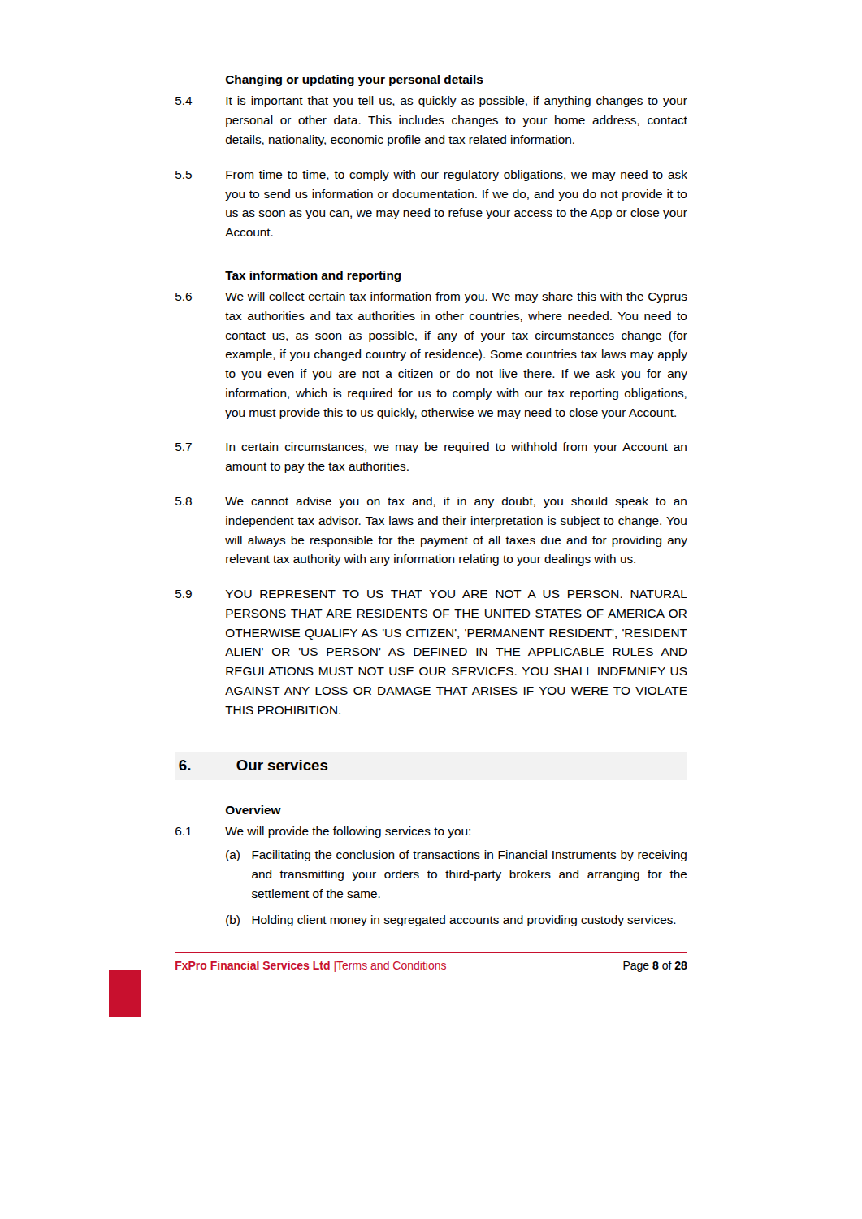Changing or updating your personal details
5.4
It is important that you tell us, as quickly as possible, if anything changes to your personal or other data. This includes changes to your home address, contact details, nationality, economic profile and tax related information.
5.5
From time to time, to comply with our regulatory obligations, we may need to ask you to send us information or documentation. If we do, and you do not provide it to us as soon as you can, we may need to refuse your access to the App or close your Account.
Tax information and reporting
5.6
We will collect certain tax information from you. We may share this with the Cyprus tax authorities and tax authorities in other countries, where needed. You need to contact us, as soon as possible, if any of your tax circumstances change (for example, if you changed country of residence). Some countries tax laws may apply to you even if you are not a citizen or do not live there. If we ask you for any information, which is required for us to comply with our tax reporting obligations, you must provide this to us quickly, otherwise we may need to close your Account.
5.7
In certain circumstances, we may be required to withhold from your Account an amount to pay the tax authorities.
5.8
We cannot advise you on tax and, if in any doubt, you should speak to an independent tax advisor. Tax laws and their interpretation is subject to change. You will always be responsible for the payment of all taxes due and for providing any relevant tax authority with any information relating to your dealings with us.
5.9
You represent to us that you are not a US Person. Natural persons that are residents of the United States of America or otherwise qualify as 'US Citizen', 'Permanent Resident', 'Resident Alien' or 'US Person' as defined in the applicable rules and regulations must not use our services. You shall indemnify us against any loss or damage that arises if you were to violate this prohibition.
6. Our services
Overview
6.1
We will provide the following services to you:
(a) Facilitating the conclusion of transactions in Financial Instruments by receiving and transmitting your orders to third-party brokers and arranging for the settlement of the same.
(b) Holding client money in segregated accounts and providing custody services.
FxPro Financial Services Ltd |Terms and Conditions
Page 8 of 28